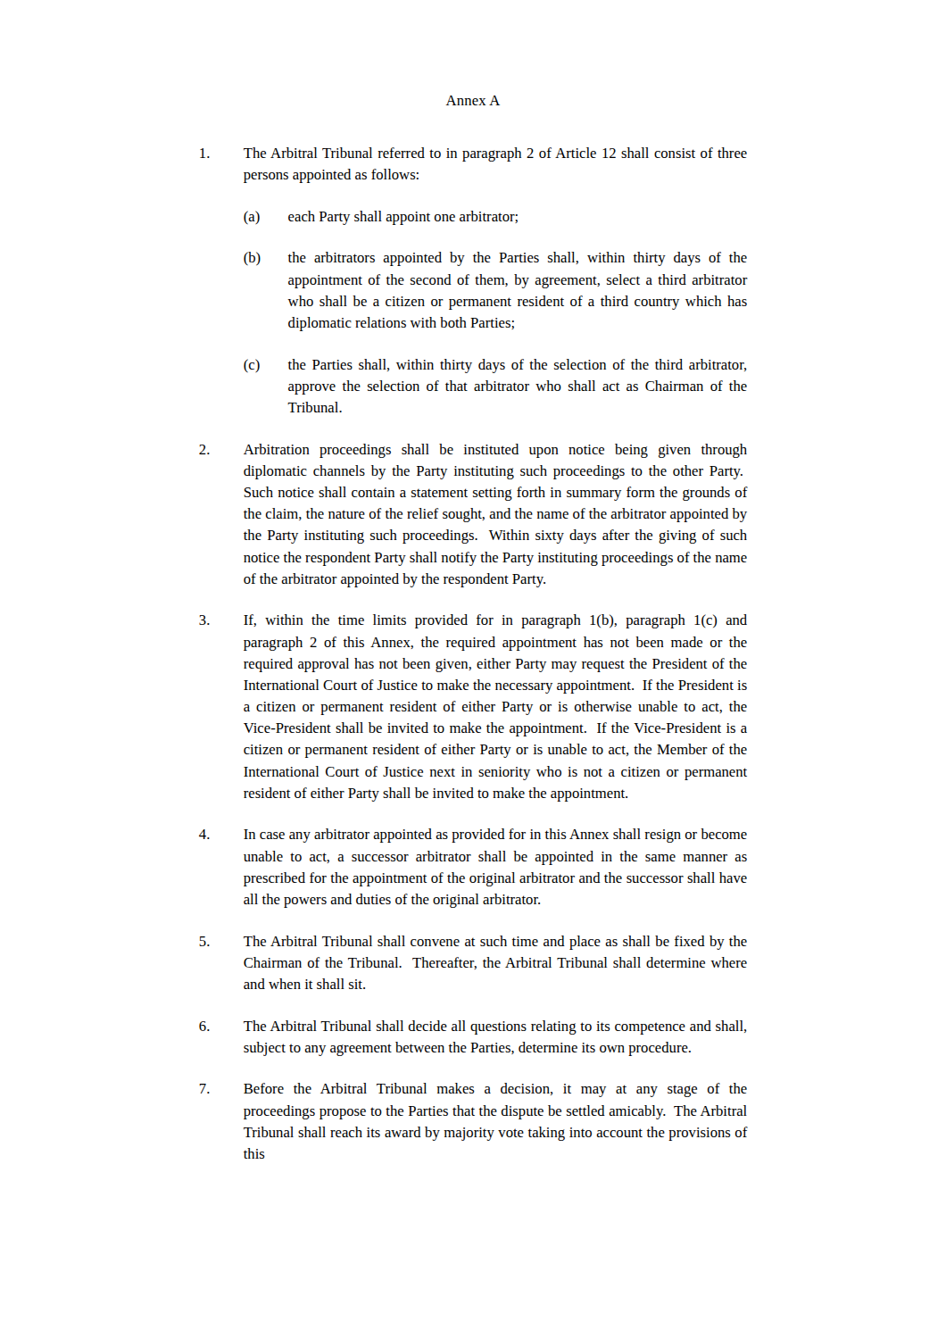Annex A
1. The Arbitral Tribunal referred to in paragraph 2 of Article 12 shall consist of three persons appointed as follows:
(a) each Party shall appoint one arbitrator;
(b) the arbitrators appointed by the Parties shall, within thirty days of the appointment of the second of them, by agreement, select a third arbitrator who shall be a citizen or permanent resident of a third country which has diplomatic relations with both Parties;
(c) the Parties shall, within thirty days of the selection of the third arbitrator, approve the selection of that arbitrator who shall act as Chairman of the Tribunal.
2. Arbitration proceedings shall be instituted upon notice being given through diplomatic channels by the Party instituting such proceedings to the other Party. Such notice shall contain a statement setting forth in summary form the grounds of the claim, the nature of the relief sought, and the name of the arbitrator appointed by the Party instituting such proceedings. Within sixty days after the giving of such notice the respondent Party shall notify the Party instituting proceedings of the name of the arbitrator appointed by the respondent Party.
3. If, within the time limits provided for in paragraph 1(b), paragraph 1(c) and paragraph 2 of this Annex, the required appointment has not been made or the required approval has not been given, either Party may request the President of the International Court of Justice to make the necessary appointment. If the President is a citizen or permanent resident of either Party or is otherwise unable to act, the Vice-President shall be invited to make the appointment. If the Vice-President is a citizen or permanent resident of either Party or is unable to act, the Member of the International Court of Justice next in seniority who is not a citizen or permanent resident of either Party shall be invited to make the appointment.
4. In case any arbitrator appointed as provided for in this Annex shall resign or become unable to act, a successor arbitrator shall be appointed in the same manner as prescribed for the appointment of the original arbitrator and the successor shall have all the powers and duties of the original arbitrator.
5. The Arbitral Tribunal shall convene at such time and place as shall be fixed by the Chairman of the Tribunal. Thereafter, the Arbitral Tribunal shall determine where and when it shall sit.
6. The Arbitral Tribunal shall decide all questions relating to its competence and shall, subject to any agreement between the Parties, determine its own procedure.
7. Before the Arbitral Tribunal makes a decision, it may at any stage of the proceedings propose to the Parties that the dispute be settled amicably. The Arbitral Tribunal shall reach its award by majority vote taking into account the provisions of this